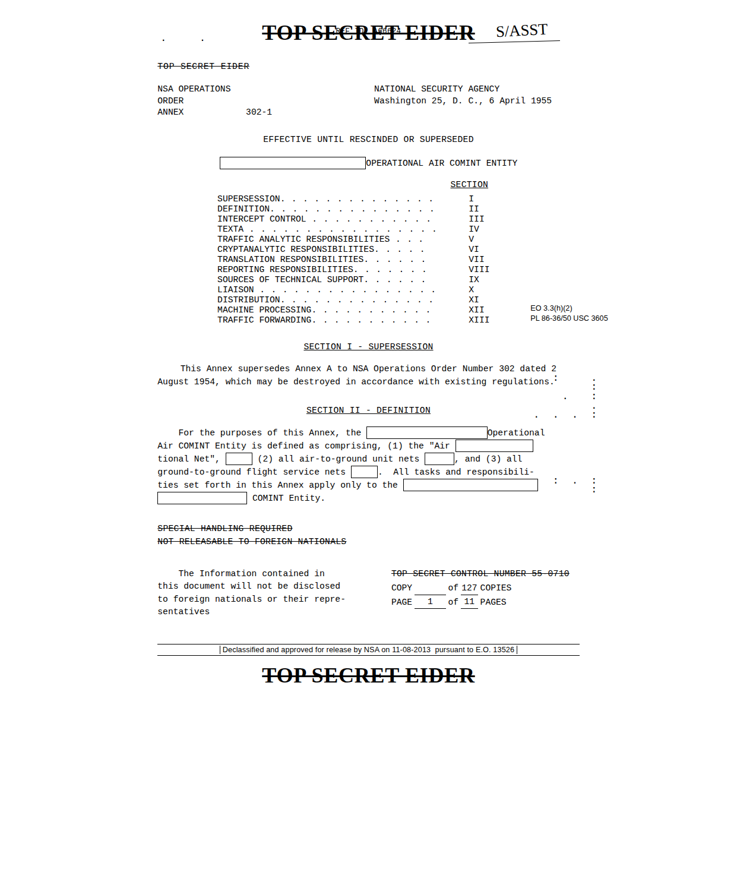. . TOP SECRET EIDER REF ID: A66624 S/ASST
TOP SECRET EIDER
NSA OPERATIONS ORDER
ANNEX 302-1
NATIONAL SECURITY AGENCY
Washington 25, D. C., 6 April 1955
EFFECTIVE UNTIL RESCINDED OR SUPERSEDED
OPERATIONAL AIR COMINT ENTITY
SECTION
| SUPERSESSION . . . . . . . . . . . . . . | I |
| DEFINITION . . . . . . . . . . . . . . . | II |
| INTERCEPT CONTROL . . . . . . . . . . . | III |
| TEXTA . . . . . . . . . . . . . . . . . | IV |
| TRAFFIC ANALYTIC RESPONSIBILITIES . . . | V |
| CRYPTANALYTIC RESPONSIBILITIES . . . . . | VI |
| TRANSLATION RESPONSIBILITIES . . . . . . | VII |
| REPORTING RESPONSIBILITIES . . . . . . . | VIII |
| SOURCES OF TECHNICAL SUPPORT . . . . . . | IX |
| LIAISON . . . . . . . . . . . . . . . . | X |
| DISTRIBUTION . . . . . . . . . . . . . . | XI |
| MACHINE PROCESSING . . . . . . . . . . . | XII |
| TRAFFIC FORWARDING . . . . . . . . . . . | XIII |
EO 3.3(h)(2)
PL 86-36/50 USC 3605
SECTION I - SUPERSESSION
This Annex supersedes Annex A to NSA Operations Order Number 302 dated 2 August 1954, which may be destroyed in accordance with existing regulations.
SECTION II - DEFINITION
For the purposes of this Annex, the Operational
Air COMINT Entity is defined as comprising, (1) the "Air
tional Net", (2) all air-to-ground unit nets , and (3) all
ground-to-ground flight service nets . All tasks and responsibili-
ties set forth in this Annex apply only to the
COMINT Entity.
SPECIAL HANDLING REQUIRED
NOT RELEASABLE TO FOREIGN NATIONALS
The Information contained in
this document will not be disclosed
to foreign nationals or their repre-
sentatives
TOP SECRET CONTROL NUMBER 55-0710
| COPY | | of | 127 | COPIES |
| PAGE | 1 | of | 11 | PAGES |
: .
:
. :
.
. . . :
: . :
:
Declassified and approved for release by NSA on 11-08-2013 pursuant to E.O. 13526
TOP SECRET EIDER